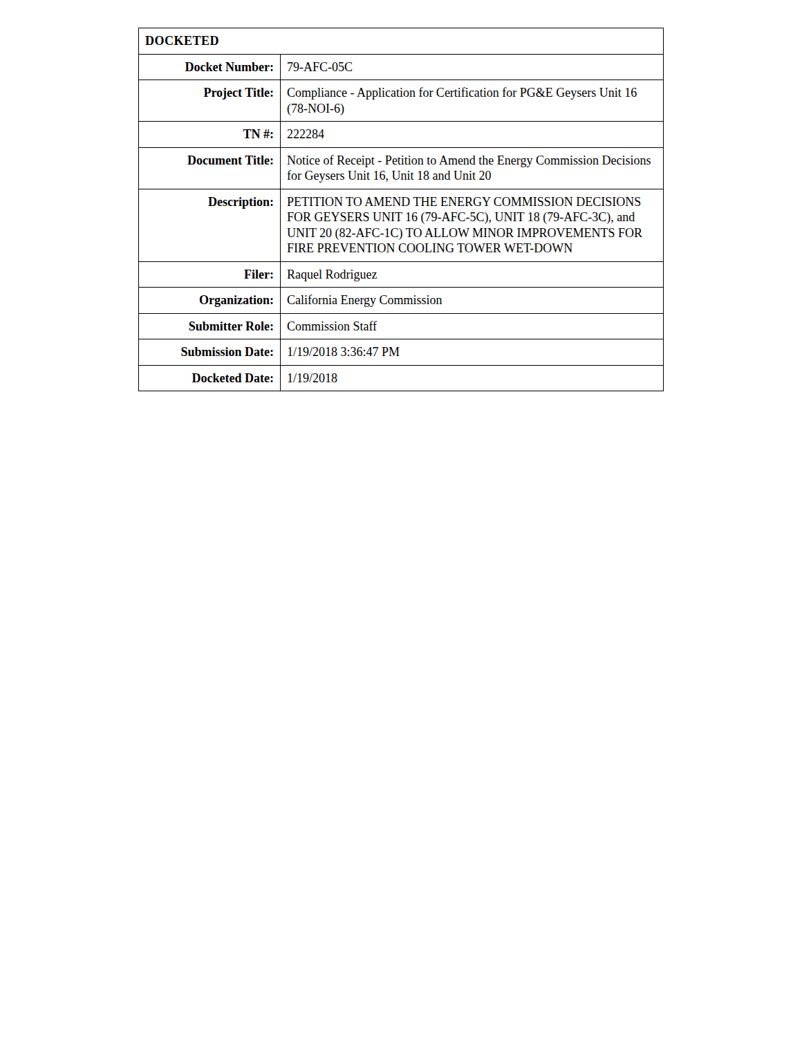| DOCKETED |
| Docket Number: | 79-AFC-05C |
| Project Title: | Compliance - Application for Certification for PG&E Geysers Unit 16 (78-NOI-6) |
| TN #: | 222284 |
| Document Title: | Notice of Receipt - Petition to Amend the Energy Commission Decisions for Geysers Unit 16, Unit 18 and Unit 20 |
| Description: | PETITION TO AMEND THE ENERGY COMMISSION DECISIONS FOR GEYSERS UNIT 16 (79-AFC-5C), UNIT 18 (79-AFC-3C), and UNIT 20 (82-AFC-1C) TO ALLOW MINOR IMPROVEMENTS FOR FIRE PREVENTION COOLING TOWER WET-DOWN |
| Filer: | Raquel Rodriguez |
| Organization: | California Energy Commission |
| Submitter Role: | Commission Staff |
| Submission Date: | 1/19/2018 3:36:47 PM |
| Docketed Date: | 1/19/2018 |